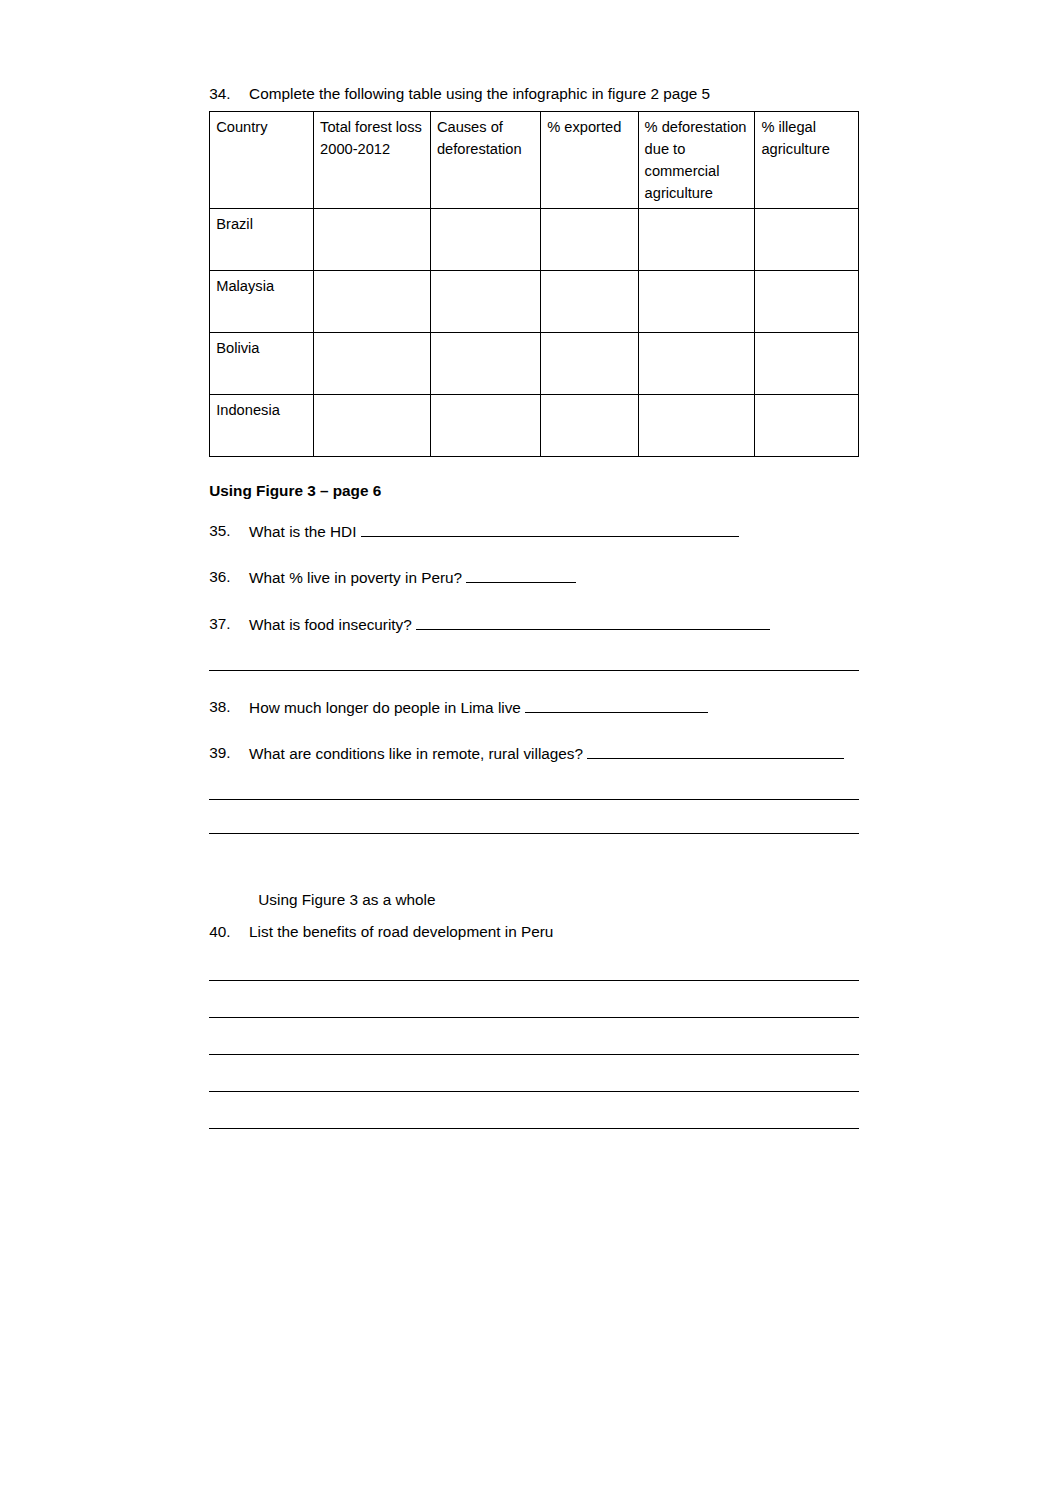34. Complete the following table using the infographic in figure 2 page 5
| Country | Total forest loss 2000-2012 | Causes of deforestation | % exported | % deforestation due to commercial agriculture | % illegal agriculture |
| --- | --- | --- | --- | --- | --- |
| Brazil | | | | | |
| Malaysia | | | | | |
| Bolivia | | | | | |
| Indonesia | | | | | |
Using Figure 3 – page 6
35. What is the HDI
36. What % live in poverty in Peru?
37. What is food insecurity?
38. How much longer do people in Lima live
39. What are conditions like in remote, rural villages?
Using Figure 3 as a whole
40. List the benefits of road development in Peru